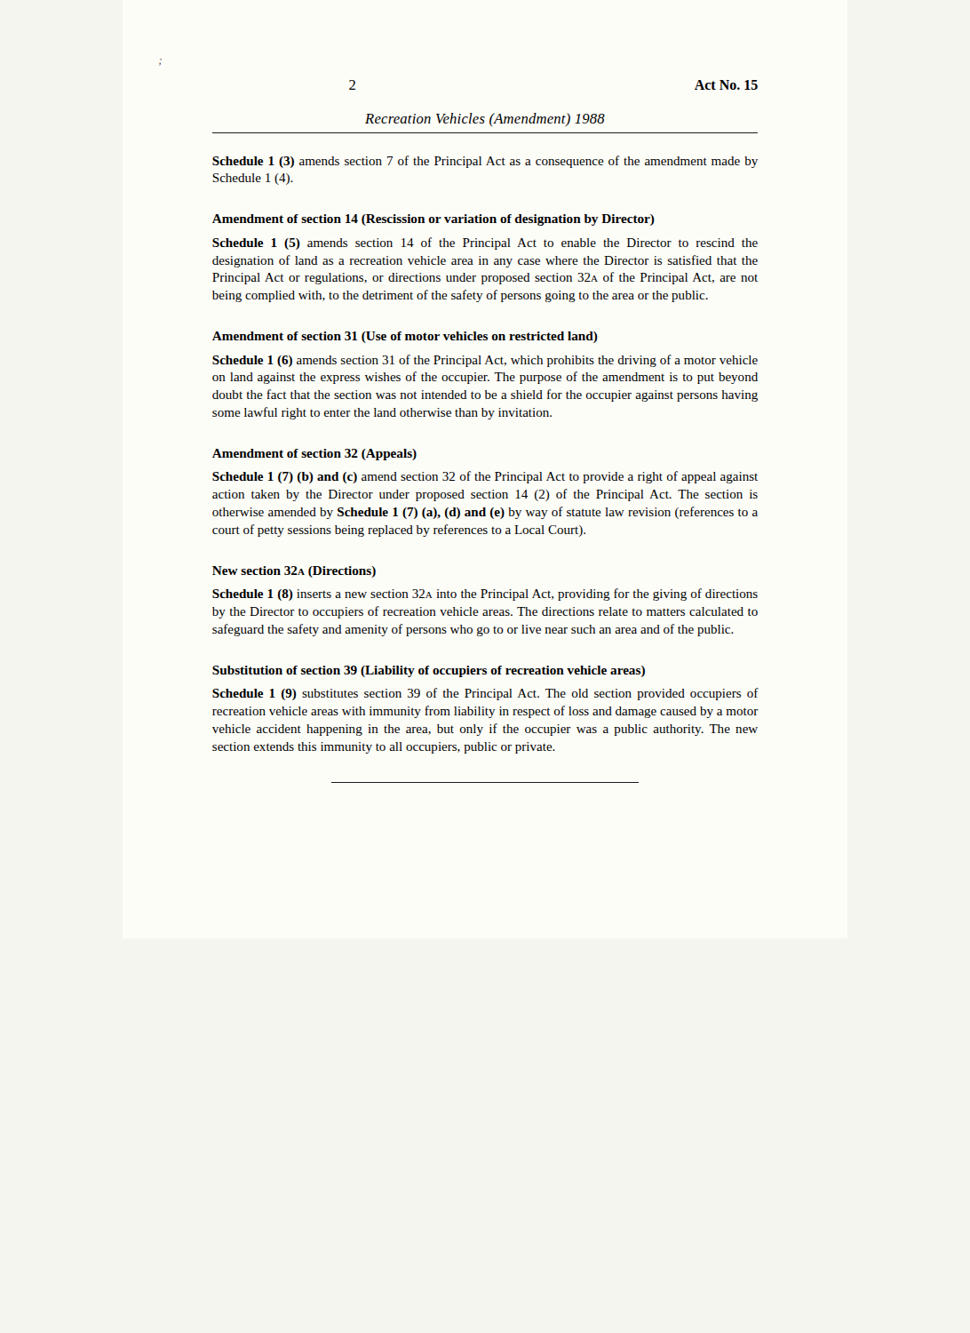;
2 Act No. 15
Recreation Vehicles (Amendment) 1988
Schedule 1 (3) amends section 7 of the Principal Act as a consequence of the amendment made by Schedule 1 (4).
Amendment of section 14 (Rescission or variation of designation by Director)
Schedule 1 (5) amends section 14 of the Principal Act to enable the Director to rescind the designation of land as a recreation vehicle area in any case where the Director is satisfied that the Principal Act or regulations, or directions under proposed section 32A of the Principal Act, are not being complied with, to the detriment of the safety of persons going to the area or the public.
Amendment of section 31 (Use of motor vehicles on restricted land)
Schedule 1 (6) amends section 31 of the Principal Act, which prohibits the driving of a motor vehicle on land against the express wishes of the occupier. The purpose of the amendment is to put beyond doubt the fact that the section was not intended to be a shield for the occupier against persons having some lawful right to enter the land otherwise than by invitation.
Amendment of section 32 (Appeals)
Schedule 1 (7) (b) and (c) amend section 32 of the Principal Act to provide a right of appeal against action taken by the Director under proposed section 14 (2) of the Principal Act. The section is otherwise amended by Schedule 1 (7) (a), (d) and (e) by way of statute law revision (references to a court of petty sessions being replaced by references to a Local Court).
New section 32A (Directions)
Schedule 1 (8) inserts a new section 32A into the Principal Act, providing for the giving of directions by the Director to occupiers of recreation vehicle areas. The directions relate to matters calculated to safeguard the safety and amenity of persons who go to or live near such an area and of the public.
Substitution of section 39 (Liability of occupiers of recreation vehicle areas)
Schedule 1 (9) substitutes section 39 of the Principal Act. The old section provided occupiers of recreation vehicle areas with immunity from liability in respect of loss and damage caused by a motor vehicle accident happening in the area, but only if the occupier was a public authority. The new section extends this immunity to all occupiers, public or private.